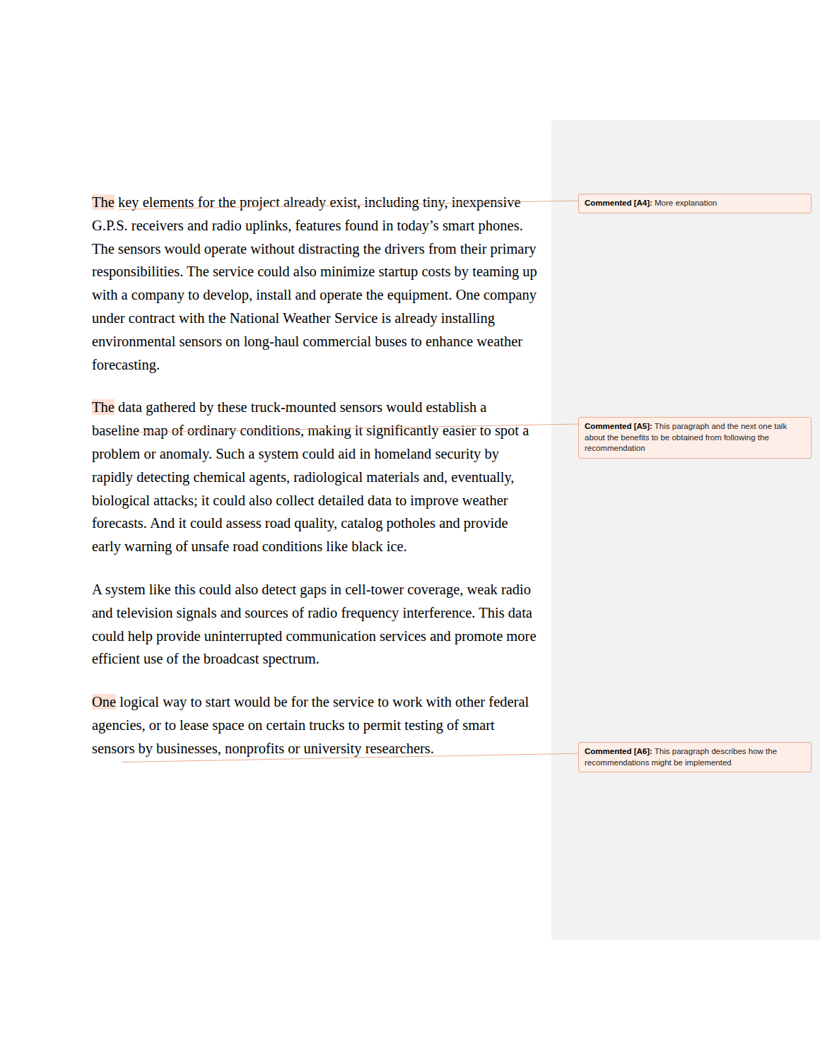The key elements for the project already exist, including tiny, inexpensive G.P.S. receivers and radio uplinks, features found in today’s smart phones. The sensors would operate without distracting the drivers from their primary responsibilities. The service could also minimize startup costs by teaming up with a company to develop, install and operate the equipment. One company under contract with the National Weather Service is already installing environmental sensors on long-haul commercial buses to enhance weather forecasting.
The data gathered by these truck-mounted sensors would establish a baseline map of ordinary conditions, making it significantly easier to spot a problem or anomaly. Such a system could aid in homeland security by rapidly detecting chemical agents, radiological materials and, eventually, biological attacks; it could also collect detailed data to improve weather forecasts. And it could assess road quality, catalog potholes and provide early warning of unsafe road conditions like black ice.
A system like this could also detect gaps in cell-tower coverage, weak radio and television signals and sources of radio frequency interference. This data could help provide uninterrupted communication services and promote more efficient use of the broadcast spectrum.
One logical way to start would be for the service to work with other federal agencies, or to lease space on certain trucks to permit testing of smart sensors by businesses, nonprofits or university researchers.
Commented [A4]: More explanation
Commented [A5]: This paragraph and the next one talk about the benefits to be obtained from following the recommendation
Commented [A6]: This paragraph describes how the recommendations might be implemented